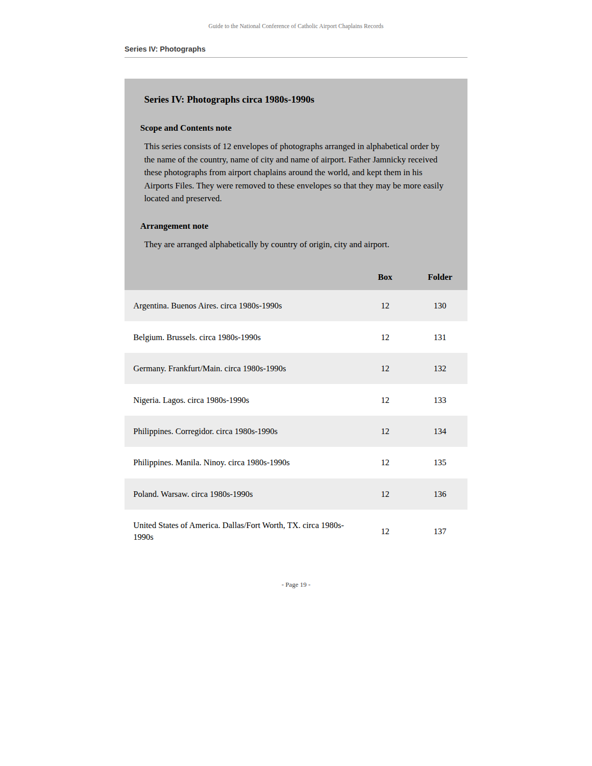Guide to the National Conference of Catholic Airport Chaplains Records
Series IV: Photographs
Series IV: Photographs circa 1980s-1990s
Scope and Contents note
This series consists of 12 envelopes of photographs arranged in alphabetical order by the name of the country, name of city and name of airport. Father Jamnicky received these photographs from airport chaplains around the world, and kept them in his Airports Files. They were removed to these envelopes so that they may be more easily located and preserved.
Arrangement note
They are arranged alphabetically by country of origin, city and airport.
| | Box | Folder |
| --- | --- | --- |
| Argentina. Buenos Aires. circa 1980s-1990s | 12 | 130 |
| Belgium. Brussels. circa 1980s-1990s | 12 | 131 |
| Germany. Frankfurt/Main. circa 1980s-1990s | 12 | 132 |
| Nigeria. Lagos. circa 1980s-1990s | 12 | 133 |
| Philippines. Corregidor. circa 1980s-1990s | 12 | 134 |
| Philippines. Manila. Ninoy. circa 1980s-1990s | 12 | 135 |
| Poland. Warsaw. circa 1980s-1990s | 12 | 136 |
| United States of America. Dallas/Fort Worth, TX. circa 1980s-1990s | 12 | 137 |
- Page 19 -